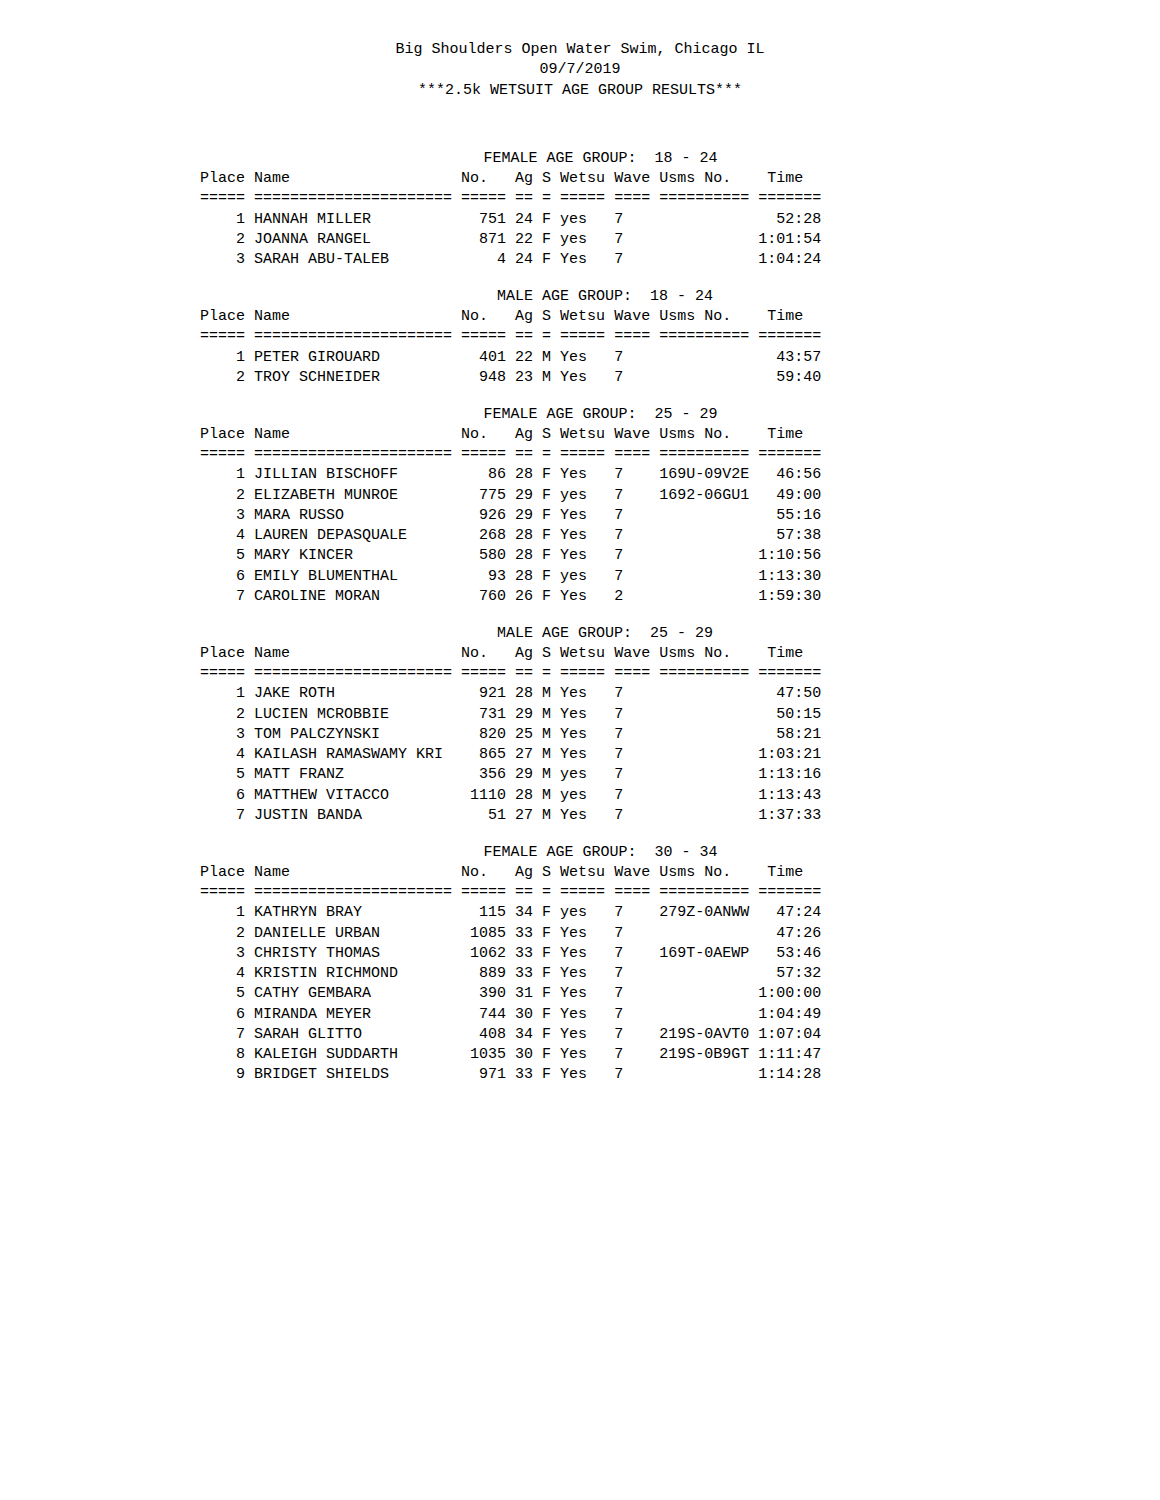Big Shoulders Open Water Swim, Chicago IL
09/7/2019
***2.5k WETSUIT AGE GROUP RESULTS***
FEMALE AGE GROUP: 18 - 24
| Place | Name | No. | Ag | S | Wetsu | Wave | Usms No. | Time |
| --- | --- | --- | --- | --- | --- | --- | --- | --- |
| ===== | ====================== | ===== | == | = | ===== | ==== | ========== | ======= |
| 1 | HANNAH MILLER | 751 | 24 | F | yes | 7 | | 52:28 |
| 2 | JOANNA RANGEL | 871 | 22 | F | yes | 7 | | 1:01:54 |
| 3 | SARAH ABU-TALEB | 4 | 24 | F | Yes | 7 | | 1:04:24 |
MALE AGE GROUP: 18 - 24
| Place | Name | No. | Ag | S | Wetsu | Wave | Usms No. | Time |
| --- | --- | --- | --- | --- | --- | --- | --- | --- |
| ===== | ====================== | ===== | == | = | ===== | ==== | ========== | ======= |
| 1 | PETER GIROUARD | 401 | 22 | M | Yes | 7 | | 43:57 |
| 2 | TROY SCHNEIDER | 948 | 23 | M | Yes | 7 | | 59:40 |
FEMALE AGE GROUP: 25 - 29
| Place | Name | No. | Ag | S | Wetsu | Wave | Usms No. | Time |
| --- | --- | --- | --- | --- | --- | --- | --- | --- |
| ===== | ====================== | ===== | == | = | ===== | ==== | ========== | ======= |
| 1 | JILLIAN BISCHOFF | 86 | 28 | F | Yes | 7 | 169U-09V2E | 46:56 |
| 2 | ELIZABETH MUNROE | 775 | 29 | F | yes | 7 | 1692-06GU1 | 49:00 |
| 3 | MARA RUSSO | 926 | 29 | F | Yes | 7 | | 55:16 |
| 4 | LAUREN DEPASQUALE | 268 | 28 | F | Yes | 7 | | 57:38 |
| 5 | MARY KINCER | 580 | 28 | F | Yes | 7 | | 1:10:56 |
| 6 | EMILY BLUMENTHAL | 93 | 28 | F | yes | 7 | | 1:13:30 |
| 7 | CAROLINE MORAN | 760 | 26 | F | Yes | 2 | | 1:59:30 |
MALE AGE GROUP: 25 - 29
| Place | Name | No. | Ag | S | Wetsu | Wave | Usms No. | Time |
| --- | --- | --- | --- | --- | --- | --- | --- | --- |
| ===== | ====================== | ===== | == | = | ===== | ==== | ========== | ======= |
| 1 | JAKE ROTH | 921 | 28 | M | Yes | 7 | | 47:50 |
| 2 | LUCIEN MCROBBIE | 731 | 29 | M | Yes | 7 | | 50:15 |
| 3 | TOM PALCZYNSKI | 820 | 25 | M | Yes | 7 | | 58:21 |
| 4 | KAILASH RAMASWAMY KRI | 865 | 27 | M | Yes | 7 | | 1:03:21 |
| 5 | MATT FRANZ | 356 | 29 | M | yes | 7 | | 1:13:16 |
| 6 | MATTHEW VITACCO | 1110 | 28 | M | yes | 7 | | 1:13:43 |
| 7 | JUSTIN BANDA | 51 | 27 | M | Yes | 7 | | 1:37:33 |
FEMALE AGE GROUP: 30 - 34
| Place | Name | No. | Ag | S | Wetsu | Wave | Usms No. | Time |
| --- | --- | --- | --- | --- | --- | --- | --- | --- |
| ===== | ====================== | ===== | == | = | ===== | ==== | ========== | ======= |
| 1 | KATHRYN BRAY | 115 | 34 | F | yes | 7 | 279Z-0ANWW | 47:24 |
| 2 | DANIELLE URBAN | 1085 | 33 | F | Yes | 7 | | 47:26 |
| 3 | CHRISTY THOMAS | 1062 | 33 | F | Yes | 7 | 169T-0AEWP | 53:46 |
| 4 | KRISTIN RICHMOND | 889 | 33 | F | Yes | 7 | | 57:32 |
| 5 | CATHY GEMBARA | 390 | 31 | F | Yes | 7 | | 1:00:00 |
| 6 | MIRANDA MEYER | 744 | 30 | F | Yes | 7 | | 1:04:49 |
| 7 | SARAH GLITTO | 408 | 34 | F | Yes | 7 | 219S-0AVT0 | 1:07:04 |
| 8 | KALEIGH SUDDARTH | 1035 | 30 | F | Yes | 7 | 219S-0B9GT | 1:11:47 |
| 9 | BRIDGET SHIELDS | 971 | 33 | F | Yes | 7 | | 1:14:28 |